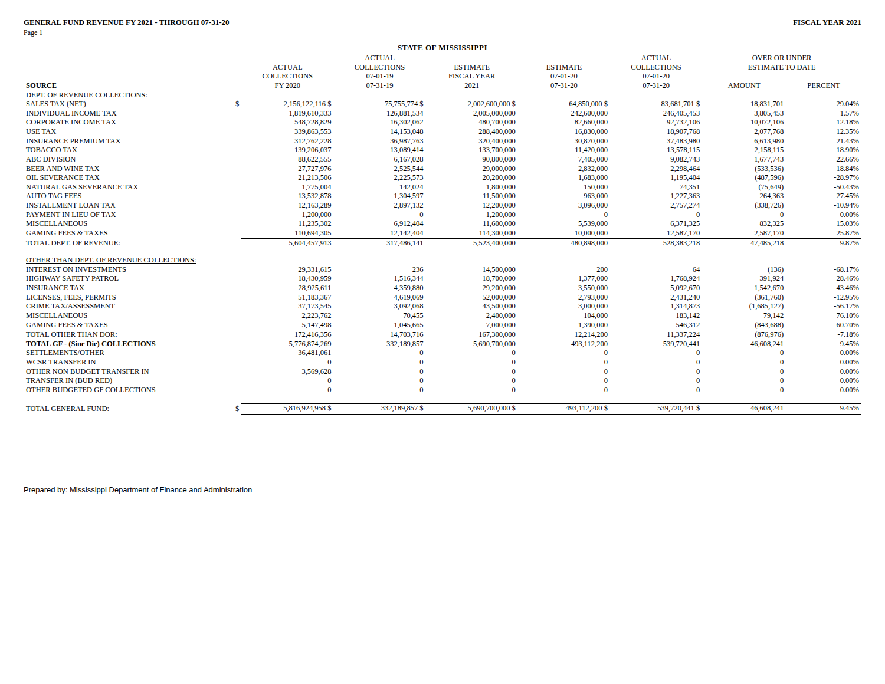GENERAL FUND REVENUE FY 2021 - THROUGH 07-31-20
FISCAL YEAR 2021
Page 1
STATE OF MISSISSIPPI
| | | | ACTUAL | | | ACTUAL | OVER OR UNDER |
| --- | --- | --- | --- | --- | --- | --- | --- |
| | | ACTUAL | COLLECTIONS | ESTIMATE | ESTIMATE | COLLECTIONS | ESTIMATE TO DATE |
| | | COLLECTIONS | 07-01-19 | FISCAL YEAR | 07-01-20 | 07-01-20 | | |
| SOURCE | | FY 2020 | 07-31-19 | 2021 | 07-31-20 | 07-31-20 | AMOUNT | PERCENT |
| DEPT. OF REVENUE COLLECTIONS: | | | | | | | | |
| SALES TAX (NET) | $ | 2,156,122,116 $ | 75,755,774 $ | 2,002,600,000 $ | 64,850,000 $ | 83,681,701 $ | 18,831,701 | 29.04% |
| INDIVIDUAL INCOME TAX | | 1,819,610,333 | 126,881,534 | 2,005,000,000 | 242,600,000 | 246,405,453 | 3,805,453 | 1.57% |
| CORPORATE INCOME TAX | | 548,728,829 | 16,302,062 | 480,700,000 | 82,660,000 | 92,732,106 | 10,072,106 | 12.18% |
| USE TAX | | 339,863,553 | 14,153,048 | 288,400,000 | 16,830,000 | 18,907,768 | 2,077,768 | 12.35% |
| INSURANCE PREMIUM TAX | | 312,762,228 | 36,987,763 | 320,400,000 | 30,870,000 | 37,483,980 | 6,613,980 | 21.43% |
| TOBACCO TAX | | 139,206,037 | 13,089,414 | 133,700,000 | 11,420,000 | 13,578,115 | 2,158,115 | 18.90% |
| ABC DIVISION | | 88,622,555 | 6,167,028 | 90,800,000 | 7,405,000 | 9,082,743 | 1,677,743 | 22.66% |
| BEER AND WINE TAX | | 27,727,976 | 2,525,544 | 29,000,000 | 2,832,000 | 2,298,464 | (533,536) | -18.84% |
| OIL SEVERANCE TAX | | 21,213,506 | 2,225,573 | 20,200,000 | 1,683,000 | 1,195,404 | (487,596) | -28.97% |
| NATURAL GAS SEVERANCE TAX | | 1,775,004 | 142,024 | 1,800,000 | 150,000 | 74,351 | (75,649) | -50.43% |
| AUTO TAG FEES | | 13,532,878 | 1,304,597 | 11,500,000 | 963,000 | 1,227,363 | 264,363 | 27.45% |
| INSTALLMENT LOAN TAX | | 12,163,289 | 2,897,132 | 12,200,000 | 3,096,000 | 2,757,274 | (338,726) | -10.94% |
| PAYMENT IN LIEU OF TAX | | 1,200,000 | 0 | 1,200,000 | 0 | 0 | 0 | 0.00% |
| MISCELLANEOUS | | 11,235,302 | 6,912,404 | 11,600,000 | 5,539,000 | 6,371,325 | 832,325 | 15.03% |
| GAMING FEES & TAXES | | 110,694,305 | 12,142,404 | 114,300,000 | 10,000,000 | 12,587,170 | 2,587,170 | 25.87% |
| TOTAL DEPT. OF REVENUE: | | 5,604,457,913 | 317,486,141 | 5,523,400,000 | 480,898,000 | 528,383,218 | 47,485,218 | 9.87% |
| OTHER THAN DEPT. OF REVENUE COLLECTIONS: | | | | | | | | |
| INTEREST ON INVESTMENTS | | 29,331,615 | 236 | 14,500,000 | 200 | 64 | (136) | -68.17% |
| HIGHWAY SAFETY PATROL | | 18,430,959 | 1,516,344 | 18,700,000 | 1,377,000 | 1,768,924 | 391,924 | 28.46% |
| INSURANCE TAX | | 28,925,611 | 4,359,880 | 29,200,000 | 3,550,000 | 5,092,670 | 1,542,670 | 43.46% |
| LICENSES, FEES, PERMITS | | 51,183,367 | 4,619,069 | 52,000,000 | 2,793,000 | 2,431,240 | (361,760) | -12.95% |
| CRIME TAX/ASSESSMENT | | 37,173,545 | 3,092,068 | 43,500,000 | 3,000,000 | 1,314,873 | (1,685,127) | -56.17% |
| MISCELLANEOUS | | 2,223,762 | 70,455 | 2,400,000 | 104,000 | 183,142 | 79,142 | 76.10% |
| GAMING FEES & TAXES | | 5,147,498 | 1,045,665 | 7,000,000 | 1,390,000 | 546,312 | (843,688) | -60.70% |
| TOTAL OTHER THAN DOR: | | 172,416,356 | 14,703,716 | 167,300,000 | 12,214,200 | 11,337,224 | (876,976) | -7.18% |
| TOTAL GF - (Sine Die) COLLECTIONS | | 5,776,874,269 | 332,189,857 | 5,690,700,000 | 493,112,200 | 539,720,441 | 46,608,241 | 9.45% |
| SETTLEMENTS/OTHER | | 36,481,061 | 0 | 0 | 0 | 0 | 0 | 0.00% |
| WCSR TRANSFER IN | | 0 | 0 | 0 | 0 | 0 | 0 | 0.00% |
| OTHER NON BUDGET TRANSFER IN | | 3,569,628 | 0 | 0 | 0 | 0 | 0 | 0.00% |
| TRANSFER IN (BUD RED) | | 0 | 0 | 0 | 0 | 0 | 0 | 0.00% |
| OTHER BUDGETED GF COLLECTIONS | | 0 | 0 | 0 | 0 | 0 | 0 | 0.00% |
| TOTAL GENERAL FUND: | $ | 5,816,924,958 $ | 332,189,857 $ | 5,690,700,000 $ | 493,112,200 $ | 539,720,441 $ | 46,608,241 | 9.45% |
Prepared by: Mississippi Department of Finance and Administration